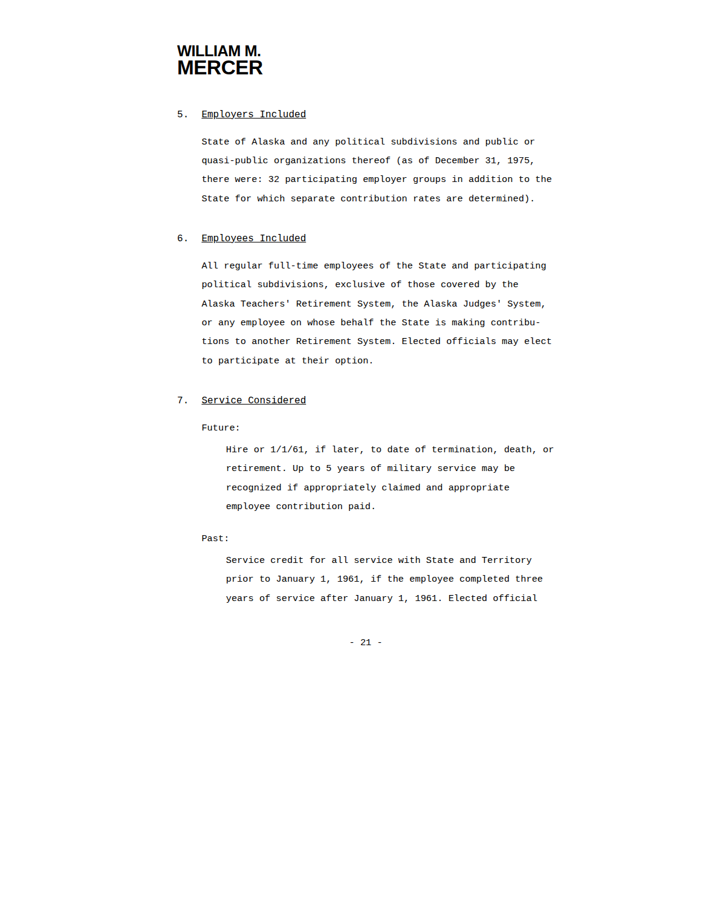WILLIAM M.
MERCER
5.
Employers Included
State of Alaska and any political subdivisions and public or quasi-public organizations thereof (as of December 31, 1975, there were: 32 participating employer groups in addition to the State for which separate contribution rates are determined).
6.
Employees Included
All regular full-time employees of the State and participating political subdivisions, exclusive of those covered by the Alaska Teachers' Retirement System, the Alaska Judges' System, or any employee on whose behalf the State is making contribu- tions to another Retirement System. Elected officials may elect to participate at their option.
7.
Service Considered
Future:
Hire or 1/1/61, if later, to date of termination, death, or retirement. Up to 5 years of military service may be recognized if appropriately claimed and appropriate employee contribution paid.
Past:
Service credit for all service with State and Territory prior to January 1, 1961, if the employee completed three years of service after January 1, 1961. Elected official
- 21 -